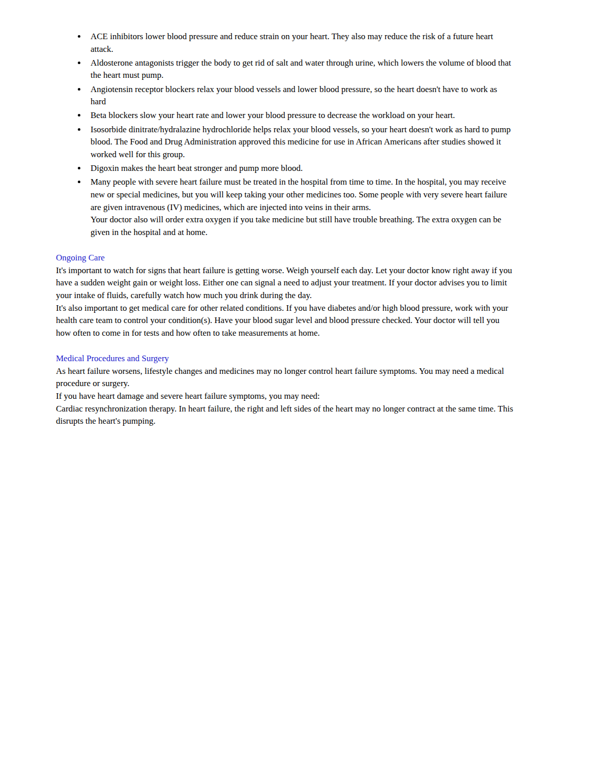ACE inhibitors lower blood pressure and reduce strain on your heart. They also may reduce the risk of a future heart attack.
Aldosterone antagonists trigger the body to get rid of salt and water through urine, which lowers the volume of blood that the heart must pump.
Angiotensin receptor blockers relax your blood vessels and lower blood pressure, so the heart doesn't have to work as hard
Beta blockers slow your heart rate and lower your blood pressure to decrease the workload on your heart.
Isosorbide dinitrate/hydralazine hydrochloride helps relax your blood vessels, so your heart doesn't work as hard to pump blood. The Food and Drug Administration approved this medicine for use in African Americans after studies showed it worked well for this group.
Digoxin makes the heart beat stronger and pump more blood.
Many people with severe heart failure must be treated in the hospital from time to time. In the hospital, you may receive new or special medicines, but you will keep taking your other medicines too. Some people with very severe heart failure are given intravenous (IV) medicines, which are injected into veins in their arms.
Your doctor also will order extra oxygen if you take medicine but still have trouble breathing. The extra oxygen can be given in the hospital and at home.
Ongoing Care
It's important to watch for signs that heart failure is getting worse. Weigh yourself each day. Let your doctor know right away if you have a sudden weight gain or weight loss. Either one can signal a need to adjust your treatment. If your doctor advises you to limit your intake of fluids, carefully watch how much you drink during the day.
It's also important to get medical care for other related conditions. If you have diabetes and/or high blood pressure, work with your health care team to control your condition(s). Have your blood sugar level and blood pressure checked. Your doctor will tell you how often to come in for tests and how often to take measurements at home.
Medical Procedures and Surgery
As heart failure worsens, lifestyle changes and medicines may no longer control heart failure symptoms. You may need a medical procedure or surgery.
If you have heart damage and severe heart failure symptoms, you may need:
Cardiac resynchronization therapy. In heart failure, the right and left sides of the heart may no longer contract at the same time. This disrupts the heart's pumping.